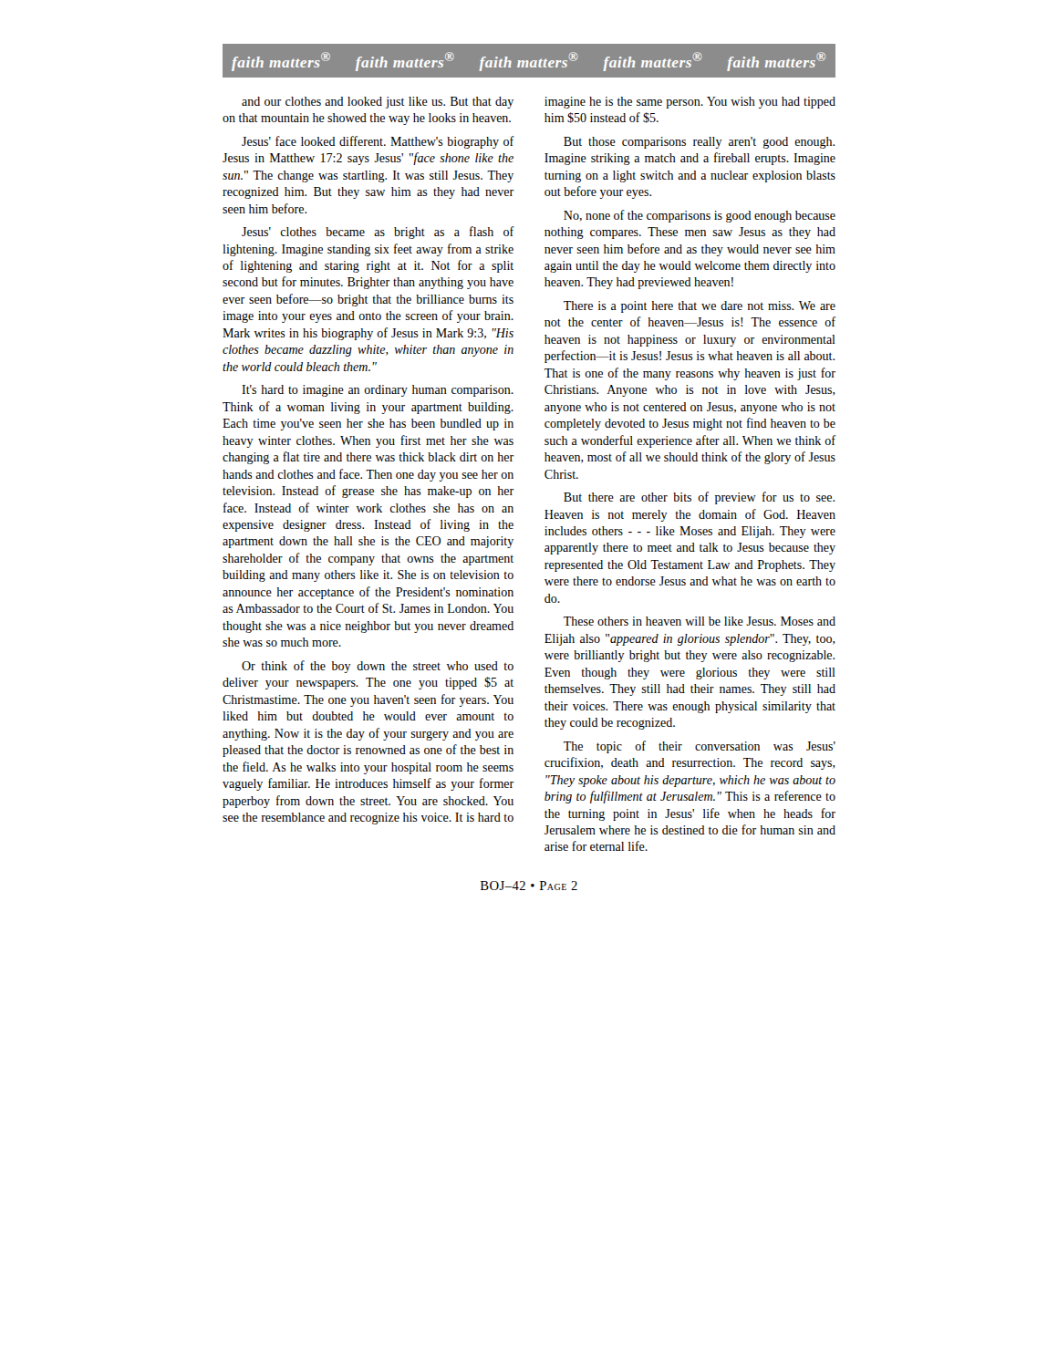faith matters® faith matters® faith matters® faith matters® faith matters®
and our clothes and looked just like us. But that day on that mountain he showed the way he looks in heaven.
Jesus' face looked different. Matthew's biography of Jesus in Matthew 17:2 says Jesus' "face shone like the sun." The change was startling. It was still Jesus. They recognized him. But they saw him as they had never seen him before.
Jesus' clothes became as bright as a flash of lightening. Imagine standing six feet away from a strike of lightening and staring right at it. Not for a split second but for minutes. Brighter than anything you have ever seen before—so bright that the brilliance burns its image into your eyes and onto the screen of your brain. Mark writes in his biography of Jesus in Mark 9:3, "His clothes became dazzling white, whiter than anyone in the world could bleach them."
It's hard to imagine an ordinary human comparison. Think of a woman living in your apartment building. Each time you've seen her she has been bundled up in heavy winter clothes. When you first met her she was changing a flat tire and there was thick black dirt on her hands and clothes and face. Then one day you see her on television. Instead of grease she has make-up on her face. Instead of winter work clothes she has on an expensive designer dress. Instead of living in the apartment down the hall she is the CEO and majority shareholder of the company that owns the apartment building and many others like it. She is on television to announce her acceptance of the President's nomination as Ambassador to the Court of St. James in London. You thought she was a nice neighbor but you never dreamed she was so much more.
Or think of the boy down the street who used to deliver your newspapers. The one you tipped $5 at Christmastime. The one you haven't seen for years. You liked him but doubted he would ever amount to anything. Now it is the day of your surgery and you are pleased that the doctor is renowned as one of the best in the field. As he walks into your hospital room he seems vaguely familiar. He introduces himself as your former paperboy from down the street. You are shocked. You see the resemblance and recognize his voice. It is hard to imagine he is the same person. You wish you had tipped him $50 instead of $5.
But those comparisons really aren't good enough. Imagine striking a match and a fireball erupts. Imagine turning on a light switch and a nuclear explosion blasts out before your eyes.
No, none of the comparisons is good enough because nothing compares. These men saw Jesus as they had never seen him before and as they would never see him again until the day he would welcome them directly into heaven. They had previewed heaven!
There is a point here that we dare not miss. We are not the center of heaven—Jesus is! The essence of heaven is not happiness or luxury or environmental perfection—it is Jesus! Jesus is what heaven is all about. That is one of the many reasons why heaven is just for Christians. Anyone who is not in love with Jesus, anyone who is not centered on Jesus, anyone who is not completely devoted to Jesus might not find heaven to be such a wonderful experience after all. When we think of heaven, most of all we should think of the glory of Jesus Christ.
But there are other bits of preview for us to see. Heaven is not merely the domain of God. Heaven includes others - - - like Moses and Elijah. They were apparently there to meet and talk to Jesus because they represented the Old Testament Law and Prophets. They were there to endorse Jesus and what he was on earth to do.
These others in heaven will be like Jesus. Moses and Elijah also "appeared in glorious splendor". They, too, were brilliantly bright but they were also recognizable. Even though they were glorious they were still themselves. They still had their names. They still had their voices. There was enough physical similarity that they could be recognized.
The topic of their conversation was Jesus' crucifixion, death and resurrection. The record says, "They spoke about his departure, which he was about to bring to fulfillment at Jerusalem." This is a reference to the turning point in Jesus' life when he heads for Jerusalem where he is destined to die for human sin and arise for eternal life.
BOJ–42 • Page 2